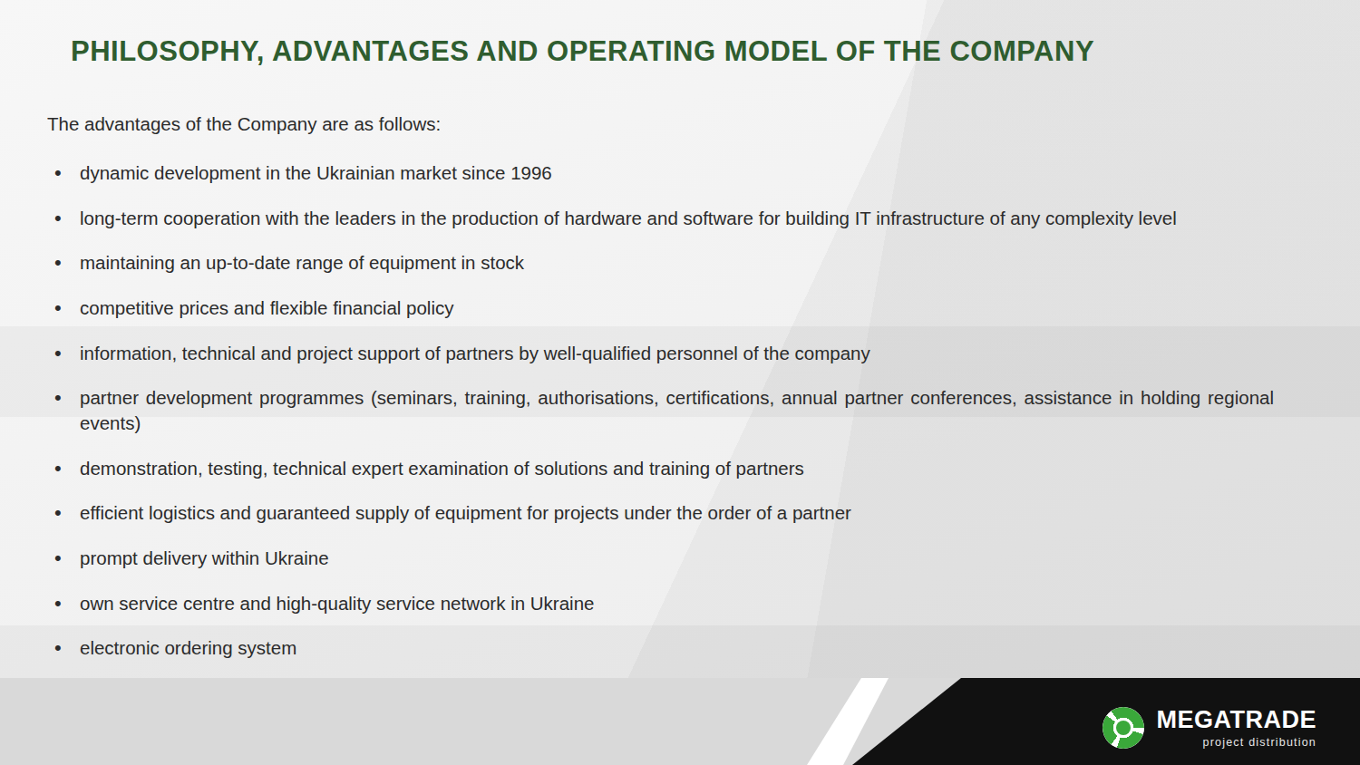Philosophy, advantages and operating model of the company
The advantages of the Company are as follows:
dynamic development in the Ukrainian market since 1996
long-term cooperation with the leaders in the production of hardware and software for building IT infrastructure of any complexity level
maintaining an up-to-date range of equipment in stock
competitive prices and flexible financial policy
information, technical and project support of partners by well-qualified personnel of the company
partner development programmes (seminars, training, authorisations, certifications, annual partner conferences, assistance in holding regional events)
demonstration, testing, technical expert examination of solutions and training of partners
efficient logistics and guaranteed supply of equipment for projects under the order of a partner
prompt delivery within Ukraine
own service centre and high-quality service network in Ukraine
electronic ordering system
MEGATRADE
project distribution